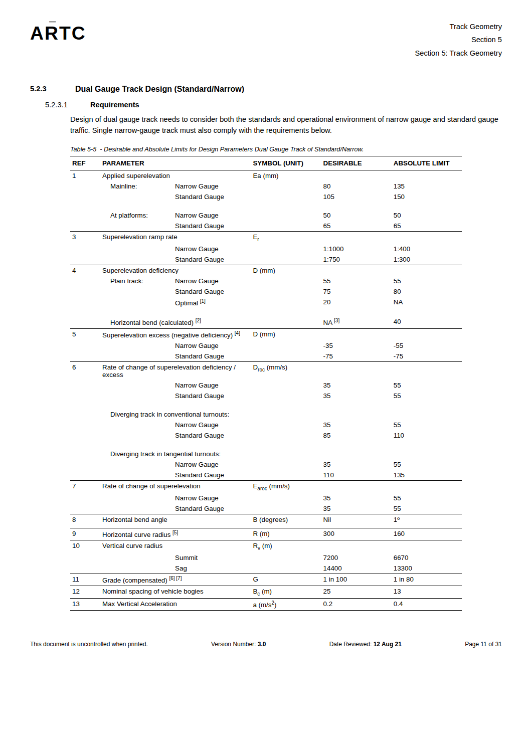— ARTC
Track Geometry
Section 5
Section 5: Track Geometry
5.2.3
Dual Gauge Track Design (Standard/Narrow)
5.2.3.1
Requirements
Design of dual gauge track needs to consider both the standards and operational environment of narrow gauge and standard gauge traffic. Single narrow-gauge track must also comply with the requirements below.
Table 5-5 - Desirable and Absolute Limits for Design Parameters Dual Gauge Track of Standard/Narrow.
| REF | PARAMETER | SYMBOL (UNIT) | DESIRABLE | ABSOLUTE LIMIT |
| --- | --- | --- | --- | --- |
| 1 | Applied superelevation | Ea (mm) | | |
| | Mainline: | Narrow Gauge | | 80 | 135 |
| | | Standard Gauge | | 105 | 150 |
| | At platforms: | Narrow Gauge | | 50 | 50 |
| | | Standard Gauge | | 65 | 65 |
| 3 | Superelevation ramp rate | E r | | |
| | | Narrow Gauge | | 1:1000 | 1:400 |
| | | Standard Gauge | | 1:750 | 1:300 |
| 4 | Superelevation deficiency | D (mm) | | |
| | Plain track: | Narrow Gauge | | 55 | 55 |
| | | Standard Gauge | | 75 | 80 |
| | | Optimal [1] | | 20 | NA |
| | Horizontal bend (calculated) [2] | | NA [3] | 40 |
| 5 | Superelevation excess (negative deficiency) [4] | D (mm) | | |
| | | Narrow Gauge | | -35 | -55 |
| | | Standard Gauge | | -75 | -75 |
| 6 | Rate of change of superelevation deficiency / excess | D roc (mm/s) | | |
| | | Narrow Gauge | | 35 | 55 |
| | | Standard Gauge | | 35 | 55 |
| | Diverging track in conventional turnouts: | | | |
| | | Narrow Gauge | | 35 | 55 |
| | | Standard Gauge | | 85 | 110 |
| | Diverging track in tangential turnouts: | | | |
| | | Narrow Gauge | | 35 | 55 |
| | | Standard Gauge | | 110 | 135 |
| 7 | Rate of change of superelevation | E aroc (mm/s) | | |
| | | Narrow Gauge | | 35 | 55 |
| | | Standard Gauge | | 35 | 55 |
| 8 | Horizontal bend angle | B (degrees) | Nil | 1º |
| 9 | Horizontal curve radius [5] | R (m) | 300 | 160 |
| 10 | Vertical curve radius | R v (m) | | |
| | | Summit | | 7200 | 6670 |
| | | Sag | | 14400 | 13300 |
| 11 | Grade (compensated) [6] [7] | G | 1 in 100 | 1 in 80 |
| 12 | Nominal spacing of vehicle bogies | B c (m) | 25 | 13 |
| 13 | Max Vertical Acceleration | a (m/s 2 ) | 0.2 | 0.4 |
This document is uncontrolled when printed.
Version Number: 3.0
Date Reviewed: 12 Aug 21
Page 11 of 31